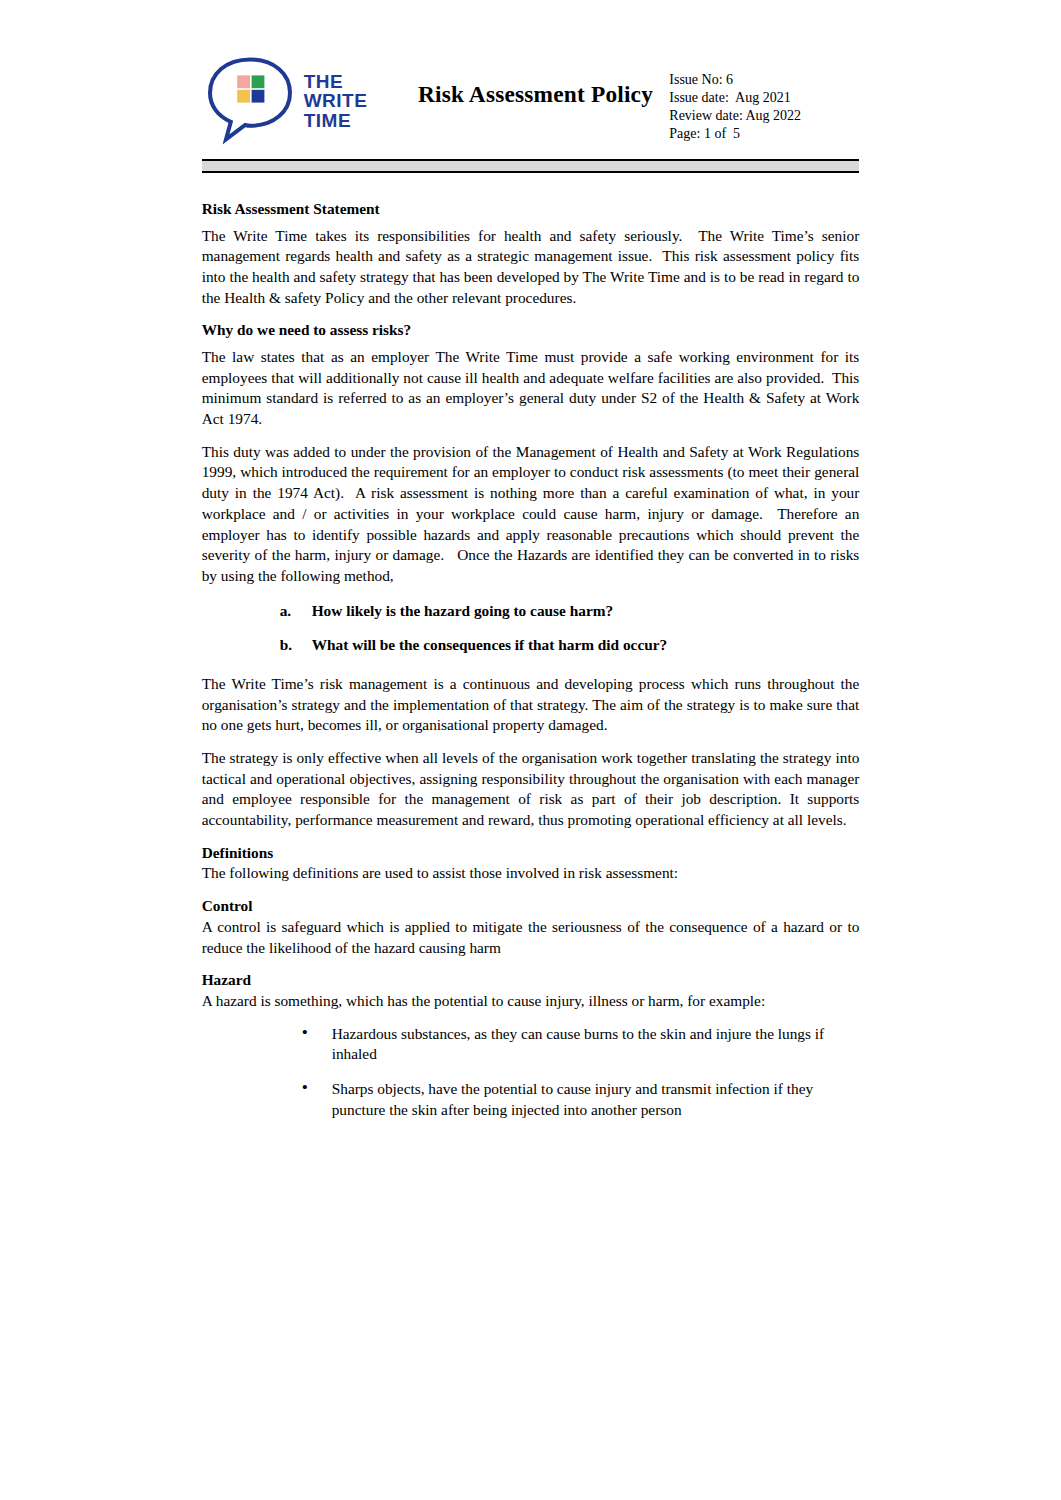THE WRITE TIME
Risk Assessment Policy
Issue No: 6
Issue date: Aug 2021
Review date: Aug 2022
Page: 1 of 5
Risk Assessment Statement
The Write Time takes its responsibilities for health and safety seriously. The Write Time’s senior management regards health and safety as a strategic management issue. This risk assessment policy fits into the health and safety strategy that has been developed by The Write Time and is to be read in regard to the Health & safety Policy and the other relevant procedures.
Why do we need to assess risks?
The law states that as an employer The Write Time must provide a safe working environment for its employees that will additionally not cause ill health and adequate welfare facilities are also provided. This minimum standard is referred to as an employer’s general duty under S2 of the Health & Safety at Work Act 1974.
This duty was added to under the provision of the Management of Health and Safety at Work Regulations 1999, which introduced the requirement for an employer to conduct risk assessments (to meet their general duty in the 1974 Act). A risk assessment is nothing more than a careful examination of what, in your workplace and / or activities in your workplace could cause harm, injury or damage. Therefore an employer has to identify possible hazards and apply reasonable precautions which should prevent the severity of the harm, injury or damage. Once the Hazards are identified they can be converted in to risks by using the following method,
a. How likely is the hazard going to cause harm?
b. What will be the consequences if that harm did occur?
The Write Time’s risk management is a continuous and developing process which runs throughout the organisation’s strategy and the implementation of that strategy. The aim of the strategy is to make sure that no one gets hurt, becomes ill, or organisational property damaged.
The strategy is only effective when all levels of the organisation work together translating the strategy into tactical and operational objectives, assigning responsibility throughout the organisation with each manager and employee responsible for the management of risk as part of their job description. It supports accountability, performance measurement and reward, thus promoting operational efficiency at all levels.
Definitions
The following definitions are used to assist those involved in risk assessment:
Control
A control is safeguard which is applied to mitigate the seriousness of the consequence of a hazard or to reduce the likelihood of the hazard causing harm
Hazard
A hazard is something, which has the potential to cause injury, illness or harm, for example:
Hazardous substances, as they can cause burns to the skin and injure the lungs if inhaled
Sharps objects, have the potential to cause injury and transmit infection if they puncture the skin after being injected into another person